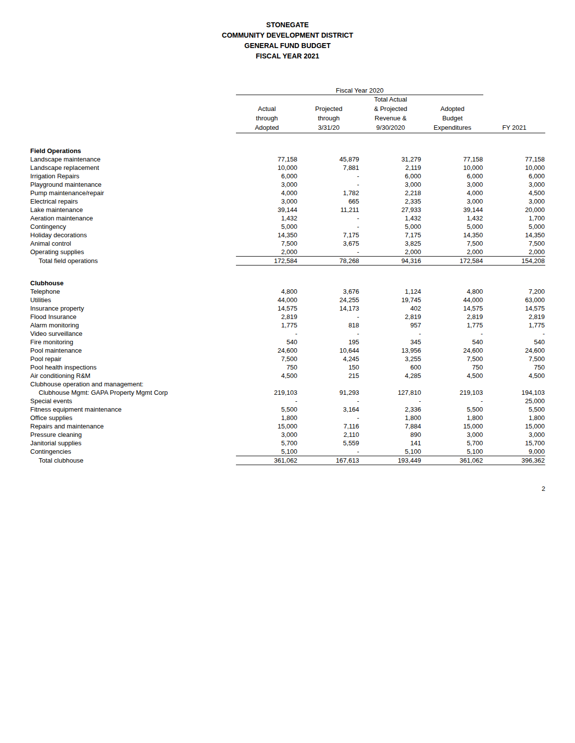STONEGATE
COMMUNITY DEVELOPMENT DISTRICT
GENERAL FUND BUDGET
FISCAL YEAR 2021
| | Fiscal Year 2020 | |
| --- | --- | --- |
| | | | Total Actual | | |
| | Actual | Projected | & Projected | Adopted | |
| | through | through | Revenue & | Budget | |
| | Adopted | 3/31/20 | 9/30/2020 | Expenditures | FY 2021 |
| Field Operations |
| Landscape maintenance | 77,158 | 45,879 | 31,279 | 77,158 | 77,158 |
| Landscape replacement | 10,000 | 7,881 | 2,119 | 10,000 | 10,000 |
| Irrigation Repairs | 6,000 | - | 6,000 | 6,000 | 6,000 |
| Playground maintenance | 3,000 | - | 3,000 | 3,000 | 3,000 |
| Pump maintenance/repair | 4,000 | 1,782 | 2,218 | 4,000 | 4,500 |
| Electrical repairs | 3,000 | 665 | 2,335 | 3,000 | 3,000 |
| Lake maintenance | 39,144 | 11,211 | 27,933 | 39,144 | 20,000 |
| Aeration maintenance | 1,432 | - | 1,432 | 1,432 | 1,700 |
| Contingency | 5,000 | - | 5,000 | 5,000 | 5,000 |
| Holiday decorations | 14,350 | 7,175 | 7,175 | 14,350 | 14,350 |
| Animal control | 7,500 | 3,675 | 3,825 | 7,500 | 7,500 |
| Operating supplies | 2,000 | - | 2,000 | 2,000 | 2,000 |
| Total field operations | 172,584 | 78,268 | 94,316 | 172,584 | 154,208 |
| Clubhouse |
| Telephone | 4,800 | 3,676 | 1,124 | 4,800 | 7,200 |
| Utilities | 44,000 | 24,255 | 19,745 | 44,000 | 63,000 |
| Insurance property | 14,575 | 14,173 | 402 | 14,575 | 14,575 |
| Flood Insurance | 2,819 | - | 2,819 | 2,819 | 2,819 |
| Alarm monitoring | 1,775 | 818 | 957 | 1,775 | 1,775 |
| Video surveillance | - | - | - | - | - |
| Fire monitoring | 540 | 195 | 345 | 540 | 540 |
| Pool maintenance | 24,600 | 10,644 | 13,956 | 24,600 | 24,600 |
| Pool repair | 7,500 | 4,245 | 3,255 | 7,500 | 7,500 |
| Pool health inspections | 750 | 150 | 600 | 750 | 750 |
| Air conditioning R&M | 4,500 | 215 | 4,285 | 4,500 | 4,500 |
| Clubhouse operation and management: | | | | | |
| Clubhouse Mgmt: GAPA Property Mgmt Corp | 219,103 | 91,293 | 127,810 | 219,103 | 194,103 |
| Special events | - | - | - | - | 25,000 |
| Fitness equipment maintenance | 5,500 | 3,164 | 2,336 | 5,500 | 5,500 |
| Office supplies | 1,800 | - | 1,800 | 1,800 | 1,800 |
| Repairs and maintenance | 15,000 | 7,116 | 7,884 | 15,000 | 15,000 |
| Pressure cleaning | 3,000 | 2,110 | 890 | 3,000 | 3,000 |
| Janitorial supplies | 5,700 | 5,559 | 141 | 5,700 | 15,700 |
| Contingencies | 5,100 | - | 5,100 | 5,100 | 9,000 |
| Total clubhouse | 361,062 | 167,613 | 193,449 | 361,062 | 396,362 |
2